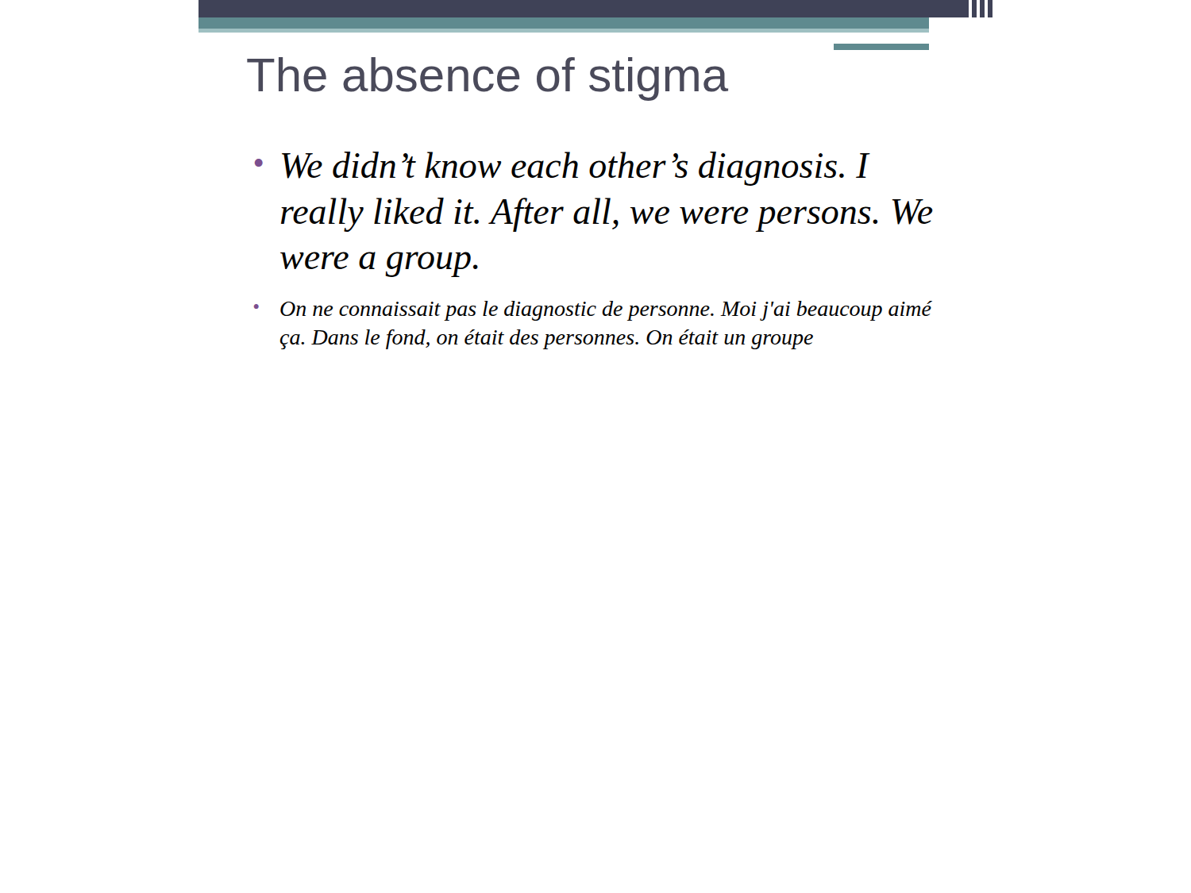The absence of stigma
We didn’t know each other’s diagnosis. I really liked it. After all, we were persons. We were a group.
On ne connaissait pas le diagnostic de personne. Moi j'ai beaucoup aimé ça. Dans le fond, on était des personnes. On était un groupe